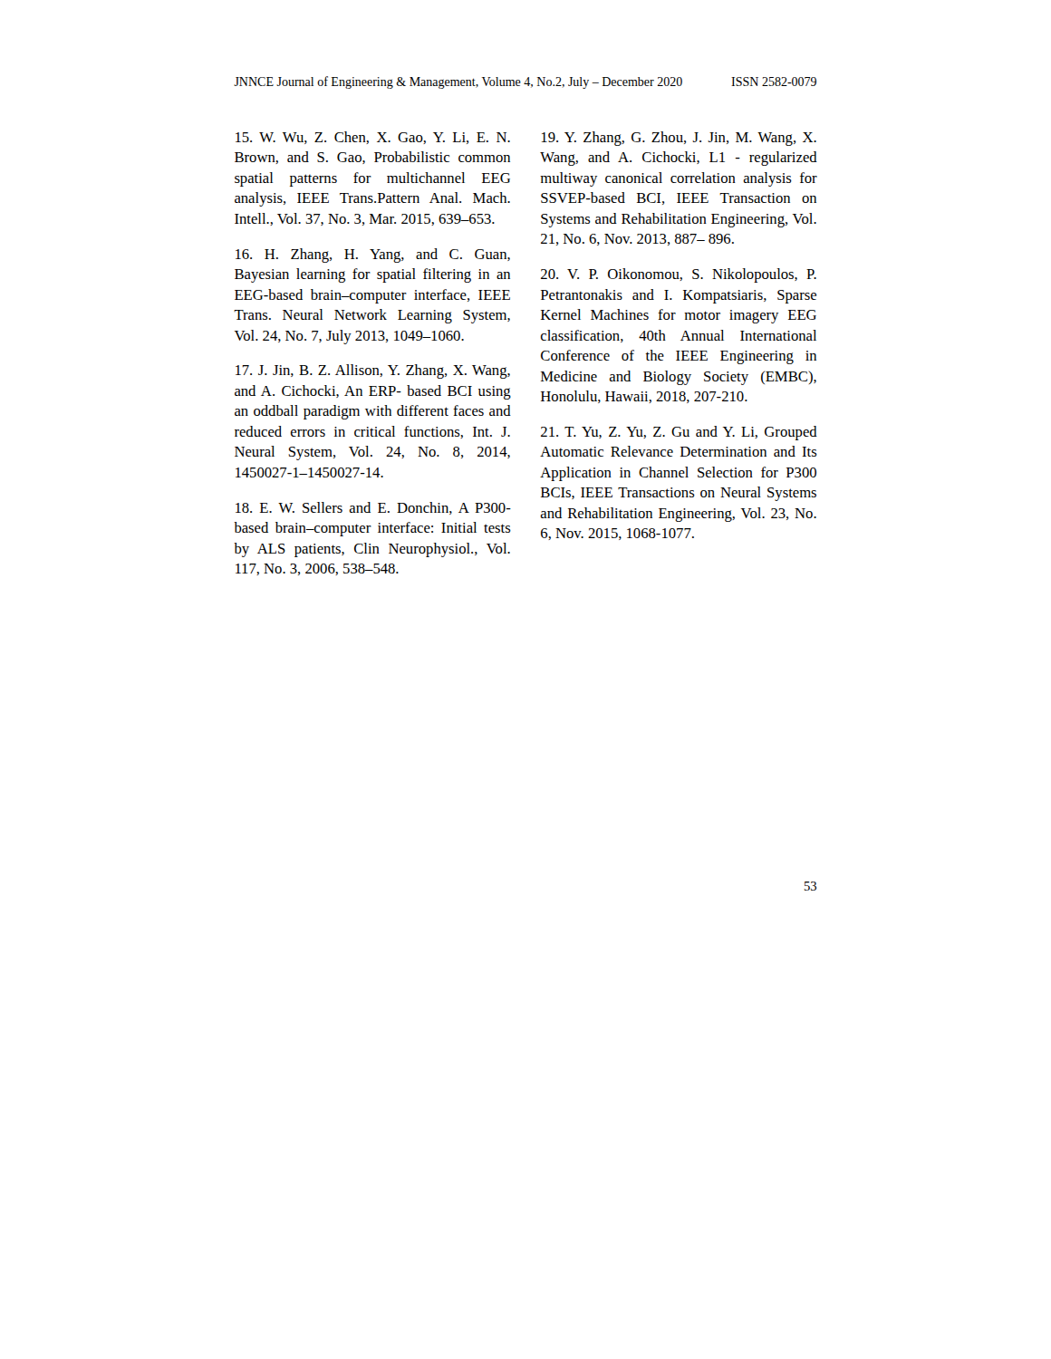JNNCE Journal of Engineering & Management, Volume 4, No.2, July – December 2020
ISSN 2582-0079
15. W. Wu, Z. Chen, X. Gao, Y. Li, E. N. Brown, and S. Gao, Probabilistic common spatial patterns for multichannel EEG analysis, IEEE Trans.Pattern Anal. Mach. Intell., Vol. 37, No. 3, Mar. 2015, 639–653.
16. H. Zhang, H. Yang, and C. Guan, Bayesian learning for spatial filtering in an EEG-based brain–computer interface, IEEE Trans. Neural Network Learning System, Vol. 24, No. 7, July 2013, 1049–1060.
17. J. Jin, B. Z. Allison, Y. Zhang, X. Wang, and A. Cichocki, An ERP- based BCI using an oddball paradigm with different faces and reduced errors in critical functions, Int. J. Neural System, Vol. 24, No. 8, 2014, 1450027-1–1450027-14.
18. E. W. Sellers and E. Donchin, A P300-based brain–computer interface: Initial tests by ALS patients, Clin Neurophysiol., Vol. 117, No. 3, 2006, 538–548.
19. Y. Zhang, G. Zhou, J. Jin, M. Wang, X. Wang, and A. Cichocki, L1 - regularized multiway canonical correlation analysis for SSVEP-based BCI, IEEE Transaction on Systems and Rehabilitation Engineering, Vol. 21, No. 6, Nov. 2013, 887– 896.
20. V. P. Oikonomou, S. Nikolopoulos, P. Petrantonakis and I. Kompatsiaris, Sparse Kernel Machines for motor imagery EEG classification, 40th Annual International Conference of the IEEE Engineering in Medicine and Biology Society (EMBC), Honolulu, Hawaii, 2018, 207-210.
21. T. Yu, Z. Yu, Z. Gu and Y. Li, Grouped Automatic Relevance Determination and Its Application in Channel Selection for P300 BCIs, IEEE Transactions on Neural Systems and Rehabilitation Engineering, Vol. 23, No. 6, Nov. 2015, 1068-1077.
53